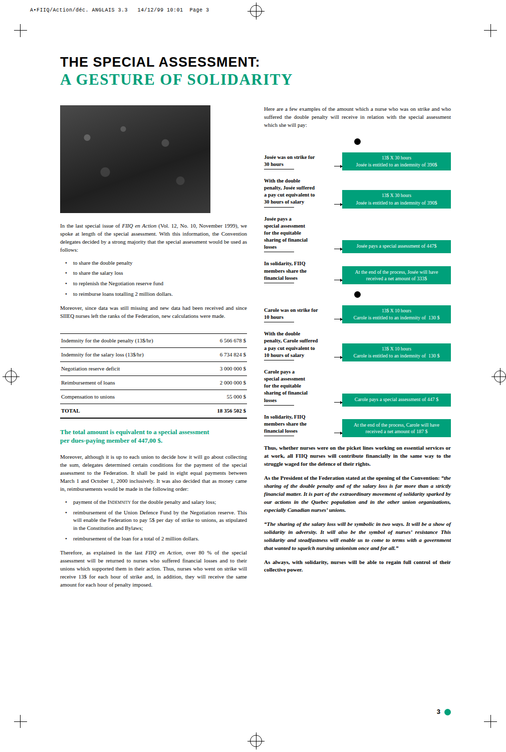A•FIIQ/Action/déc. ANGLAIS 3.3 14/12/99 10:01 Page 3
THE SPECIAL ASSESSMENT: A GESTURE OF SOLIDARITY
In the last special issue of FIIQ en Action (Vol. 12, No. 10, November 1999), we spoke at length of the special assessment. With this information, the Convention delegates decided by a strong majority that the special assessment would be used as follows:
to share the double penalty
to share the salary loss
to replenish the Negotiation reserve fund
to reimburse loans totalling 2 million dollars.
Moreover, since data was still missing and new data had been received and since SIIEQ nurses left the ranks of the Federation, new calculations were made.
| Indemnity for the double penalty (13$/hr) | 6 566 678 $ |
| Indemnity for the salary loss (13$/hr) | 6 734 824 $ |
| Negotiation reserve deficit | 3 000 000 $ |
| Reimbursement of loans | 2 000 000 $ |
| Compensation to unions | 55 000 $ |
| TOTAL | 18 356 502 $ |
The total amount is equivalent to a special assessment
per dues-paying member of 447,00 $.
Moreover, although it is up to each union to decide how it will go about collecting the sum, delegates determined certain conditions for the payment of the special assessment to the Federation. It shall be paid in eight equal payments between March 1 and October 1, 2000 inclusively. It was also decided that as money came in, reimbursements would be made in the following order:
payment of the Indemnity for the double penalty and salary loss;
reimbursement of the Union Defence Fund by the Negotiation reserve. This will enable the Federation to pay 5$ per day of strike to unions, as stipulated in the Constitution and Bylaws;
reimbursement of the loan for a total of 2 million dollars.
Therefore, as explained in the last FIIQ en Action, over 80 % of the special assessment will be returned to nurses who suffered financial losses and to their unions which supported them in their action. Thus, nurses who went on strike will receive 13$ for each hour of strike and, in addition, they will receive the same amount for each hour of penalty imposed.
Here are a few examples of the amount which a nurse who was on strike and who suffered the double penalty will receive in relation with the special assessment which she will pay:
Josée was on strike for
30 hours
13$ X 30 hours Josée is entitled to an indemnity of 390$
With the double
penalty, Josée suffered
a pay cut equivalent to
30 hours of salary
13$ X 30 hours Josée is entitled to an indemnity of 390$
Josée pays a
special assessment
for the equitable
sharing of financial
losses
Josée pays a special assessment of 447$
In solidarity, FIIQ
members share the
financial losses
At the end of the process, Josée will have
received a net amount of 333$
Carole was on strike for
10 hours
13$ X 10 hours Carole is entitled to an indemnity of 130 $
With the double
penalty, Carole suffered
a pay cut equivalent to
10 hours of salary
13$ X 10 hours Carole is entitled to an indemnity of 130 $
Carole pays a
special assessment
for the equitable
sharing of financial
losses
Carole pays a special assessment of 447 $
In solidarity, FIIQ
members share the
financial losses
At the end of the process, Carole will have
received a net amount of 187 $
Thus, whether nurses were on the picket lines working on essential services or at work, all FIIQ nurses will contribute financially in the same way to the struggle waged for the defence of their rights.
As the President of the Federation stated at the opening of the Convention: “the sharing of the double penalty and of the salary loss is far more than a strictly financial matter. It is part of the extraordinary movement of solidarity sparked by our actions in the Quebec population and in the other union organizations, especially Canadian nurses’ unions.
“The sharing of the salary loss will be symbolic in two ways. It will be a show of solidarity in adversity. It will also be the symbol of nurses’ resistance This solidarity and steadfastness will enable us to come to terms with a government that wanted to squelch nursing unionism once and for all.”
As always, with solidarity, nurses will be able to regain full control of their collective power.
3